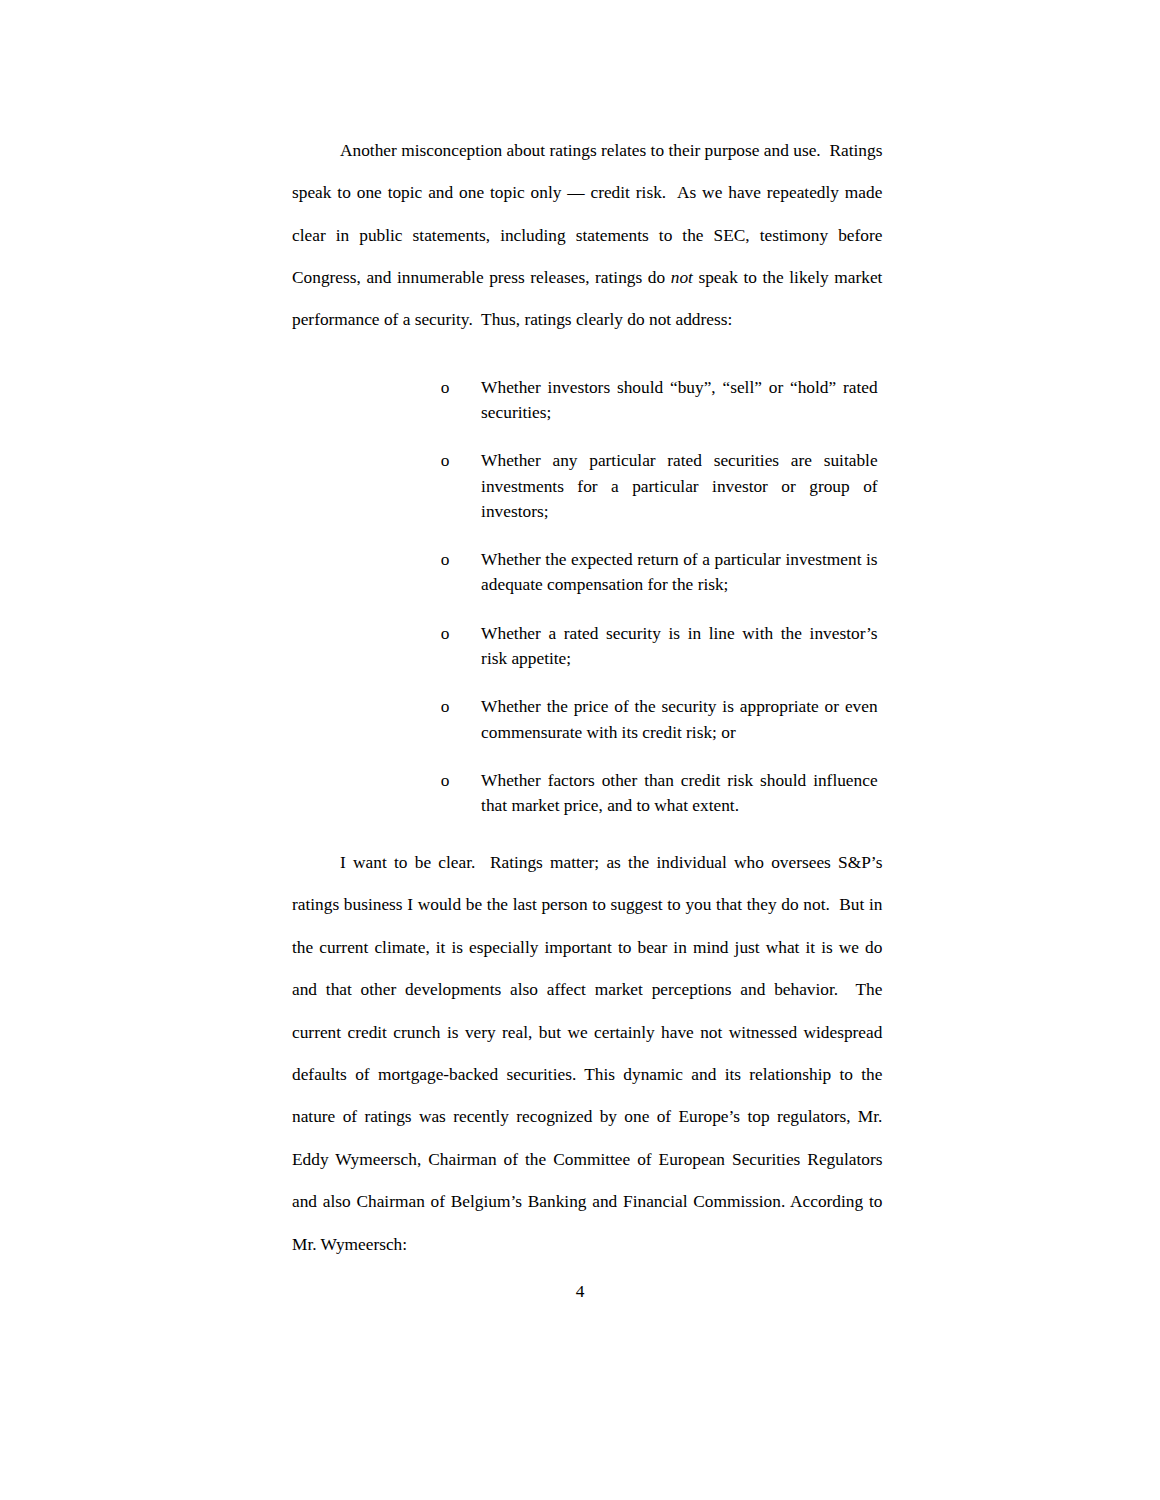Another misconception about ratings relates to their purpose and use. Ratings speak to one topic and one topic only — credit risk. As we have repeatedly made clear in public statements, including statements to the SEC, testimony before Congress, and innumerable press releases, ratings do not speak to the likely market performance of a security. Thus, ratings clearly do not address:
oWhether investors should “buy”, “sell” or “hold” rated securities;
oWhether any particular rated securities are suitable investments for a particular investor or group of investors;
oWhether the expected return of a particular investment is adequate compensation for the risk;
oWhether a rated security is in line with the investor’s risk appetite;
oWhether the price of the security is appropriate or even commensurate with its credit risk; or
oWhether factors other than credit risk should influence that market price, and to what extent.
I want to be clear. Ratings matter; as the individual who oversees S&P’s ratings business I would be the last person to suggest to you that they do not. But in the current climate, it is especially important to bear in mind just what it is we do and that other developments also affect market perceptions and behavior. The current credit crunch is very real, but we certainly have not witnessed widespread defaults of mortgage-backed securities. This dynamic and its relationship to the nature of ratings was recently recognized by one of Europe’s top regulators, Mr. Eddy Wymeersch, Chairman of the Committee of European Securities Regulators and also Chairman of Belgium’s Banking and Financial Commission. According to Mr. Wymeersch:
4